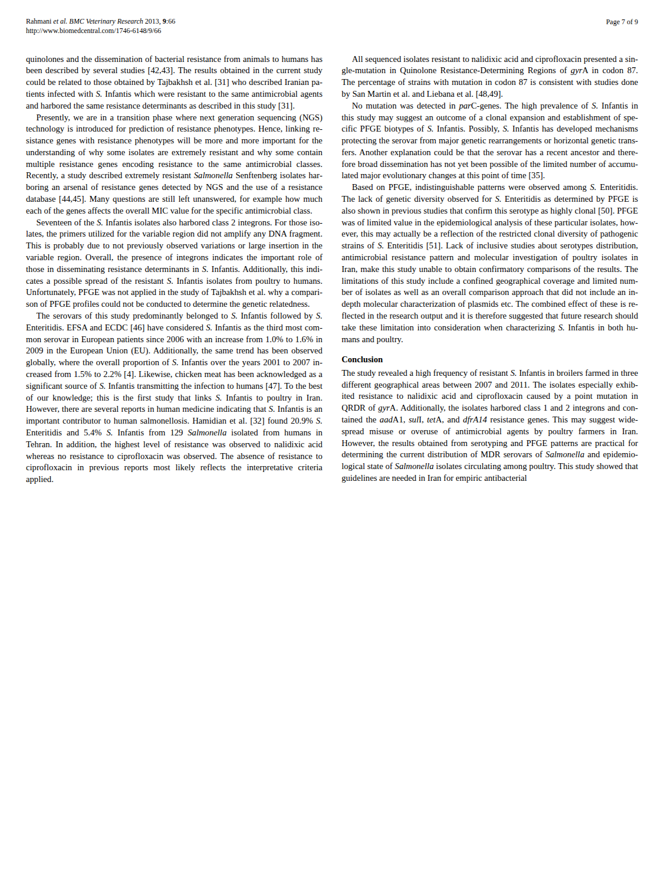Rahmani et al. BMC Veterinary Research 2013, 9:66 http://www.biomedcentral.com/1746-6148/9/66
Page 7 of 9
quinolones and the dissemination of bacterial resistance from animals to humans has been described by several studies [42,43]. The results obtained in the current study could be related to those obtained by Tajbakhsh et al. [31] who described Iranian patients infected with S. Infantis which were resistant to the same antimicrobial agents and harbored the same resistance determinants as described in this study [31].
Presently, we are in a transition phase where next generation sequencing (NGS) technology is introduced for prediction of resistance phenotypes. Hence, linking resistance genes with resistance phenotypes will be more and more important for the understanding of why some isolates are extremely resistant and why some contain multiple resistance genes encoding resistance to the same antimicrobial classes. Recently, a study described extremely resistant Salmonella Senftenberg isolates harboring an arsenal of resistance genes detected by NGS and the use of a resistance database [44,45]. Many questions are still left unanswered, for example how much each of the genes affects the overall MIC value for the specific antimicrobial class.
Seventeen of the S. Infantis isolates also harbored class 2 integrons. For those isolates, the primers utilized for the variable region did not amplify any DNA fragment. This is probably due to not previously observed variations or large insertion in the variable region. Overall, the presence of integrons indicates the important role of those in disseminating resistance determinants in S. Infantis. Additionally, this indicates a possible spread of the resistant S. Infantis isolates from poultry to humans. Unfortunately, PFGE was not applied in the study of Tajbakhsh et al. why a comparison of PFGE profiles could not be conducted to determine the genetic relatedness.
The serovars of this study predominantly belonged to S. Infantis followed by S. Enteritidis. EFSA and ECDC [46] have considered S. Infantis as the third most common serovar in European patients since 2006 with an increase from 1.0% to 1.6% in 2009 in the European Union (EU). Additionally, the same trend has been observed globally, where the overall proportion of S. Infantis over the years 2001 to 2007 increased from 1.5% to 2.2% [4]. Likewise, chicken meat has been acknowledged as a significant source of S. Infantis transmitting the infection to humans [47]. To the best of our knowledge; this is the first study that links S. Infantis to poultry in Iran. However, there are several reports in human medicine indicating that S. Infantis is an important contributor to human salmonellosis. Hamidian et al. [32] found 20.9% S. Enteritidis and 5.4% S. Infantis from 129 Salmonella isolated from humans in Tehran. In addition, the highest level of resistance was observed to nalidixic acid whereas no resistance to ciprofloxacin was observed. The absence of resistance to ciprofloxacin in previous reports most likely reflects the interpretative criteria applied.
All sequenced isolates resistant to nalidixic acid and ciprofloxacin presented a single-mutation in Quinolone Resistance-Determining Regions of gyr A in codon 87. The percentage of strains with mutation in codon 87 is consistent with studies done by San Martin et al. and Liebana et al. [48,49].
No mutation was detected in par C-genes. The high prevalence of S. Infantis in this study may suggest an outcome of a clonal expansion and establishment of specific PFGE biotypes of S. Infantis. Possibly, S. Infantis has developed mechanisms protecting the serovar from major genetic rearrangements or horizontal genetic transfers. Another explanation could be that the serovar has a recent ancestor and therefore broad dissemination has not yet been possible of the limited number of accumulated major evolutionary changes at this point of time [35].
Based on PFGE, indistinguishable patterns were observed among S. Enteritidis. The lack of genetic diversity observed for S. Enteritidis as determined by PFGE is also shown in previous studies that confirm this serotype as highly clonal [50]. PFGE was of limited value in the epidemiological analysis of these particular isolates, however, this may actually be a reflection of the restricted clonal diversity of pathogenic strains of S. Enteritidis [51]. Lack of inclusive studies about serotypes distribution, antimicrobial resistance pattern and molecular investigation of poultry isolates in Iran, make this study unable to obtain confirmatory comparisons of the results. The limitations of this study include a confined geographical coverage and limited number of isolates as well as an overall comparison approach that did not include an in-depth molecular characterization of plasmids etc. The combined effect of these is reflected in the research output and it is therefore suggested that future research should take these limitation into consideration when characterizing S. Infantis in both humans and poultry.
Conclusion
The study revealed a high frequency of resistant S. Infantis in broilers farmed in three different geographical areas between 2007 and 2011. The isolates especially exhibited resistance to nalidixic acid and ciprofloxacin caused by a point mutation in QRDR of gyr A. Additionally, the isolates harbored class 1 and 2 integrons and contained the aad A1, sul I, tet A, and dfrA14 resistance genes. This may suggest widespread misuse or overuse of antimicrobial agents by poultry farmers in Iran. However, the results obtained from serotyping and PFGE patterns are practical for determining the current distribution of MDR serovars of Salmonella and epidemiological state of Salmonella isolates circulating among poultry. This study showed that guidelines are needed in Iran for empiric antibacterial